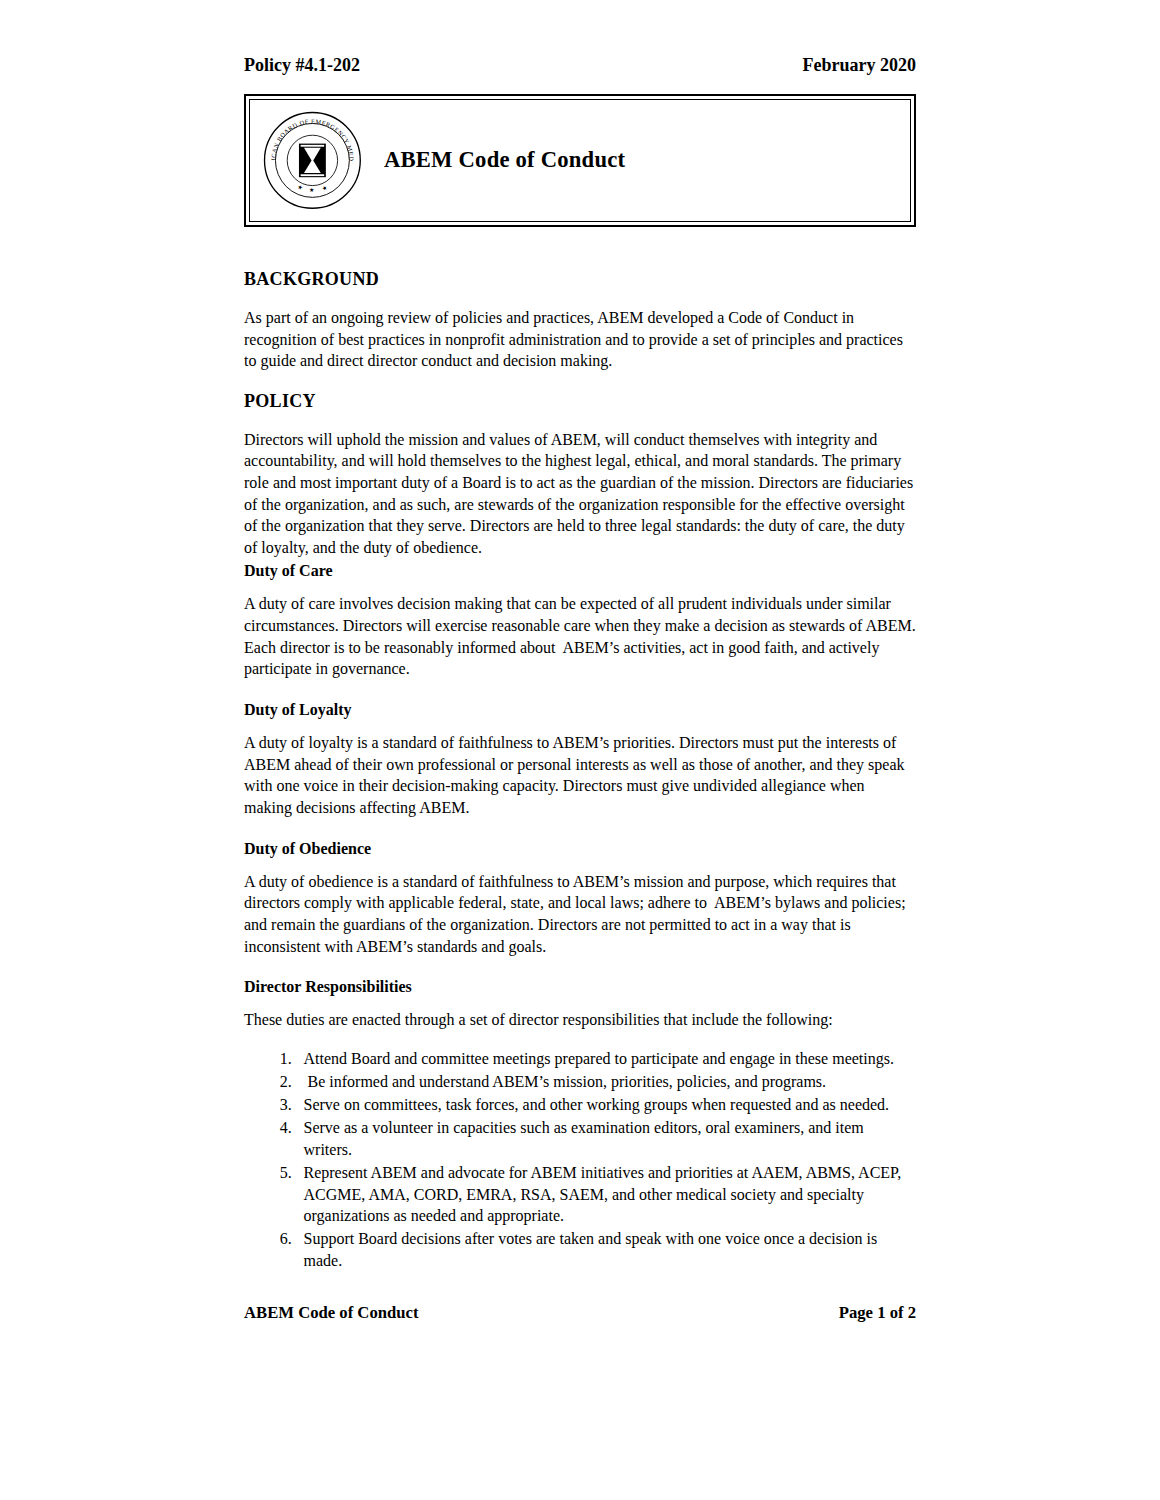Policy #4.1-202 February 2020
AMERICAN BOARD OF EMERGENCY MEDICINE ★ ★ ★
ABEM Code of Conduct
BACKGROUND
As part of an ongoing review of policies and practices, ABEM developed a Code of Conduct in recognition of best practices in nonprofit administration and to provide a set of principles and practices to guide and direct director conduct and decision making.
POLICY
Directors will uphold the mission and values of ABEM, will conduct themselves with integrity and accountability, and will hold themselves to the highest legal, ethical, and moral standards. The primary role and most important duty of a Board is to act as the guardian of the mission. Directors are fiduciaries of the organization, and as such, are stewards of the organization responsible for the effective oversight of the organization that they serve. Directors are held to three legal standards: the duty of care, the duty of loyalty, and the duty of obedience.
Duty of Care
A duty of care involves decision making that can be expected of all prudent individuals under similar circumstances. Directors will exercise reasonable care when they make a decision as stewards of ABEM. Each director is to be reasonably informed about ABEM’s activities, act in good faith, and actively participate in governance.
Duty of Loyalty
A duty of loyalty is a standard of faithfulness to ABEM’s priorities. Directors must put the interests of ABEM ahead of their own professional or personal interests as well as those of another, and they speak with one voice in their decision-making capacity. Directors must give undivided allegiance when making decisions affecting ABEM.
Duty of Obedience
A duty of obedience is a standard of faithfulness to ABEM’s mission and purpose, which requires that directors comply with applicable federal, state, and local laws; adhere to ABEM’s bylaws and policies; and remain the guardians of the organization. Directors are not permitted to act in a way that is inconsistent with ABEM’s standards and goals.
Director Responsibilities
These duties are enacted through a set of director responsibilities that include the following:
Attend Board and committee meetings prepared to participate and engage in these meetings.
Be informed and understand ABEM’s mission, priorities, policies, and programs.
Serve on committees, task forces, and other working groups when requested and as needed.
Serve as a volunteer in capacities such as examination editors, oral examiners, and item writers.
Represent ABEM and advocate for ABEM initiatives and priorities at AAEM, ABMS, ACEP, ACGME, AMA, CORD, EMRA, RSA, SAEM, and other medical society and specialty organizations as needed and appropriate.
Support Board decisions after votes are taken and speak with one voice once a decision is made.
ABEM Code of Conduct Page 1 of 2